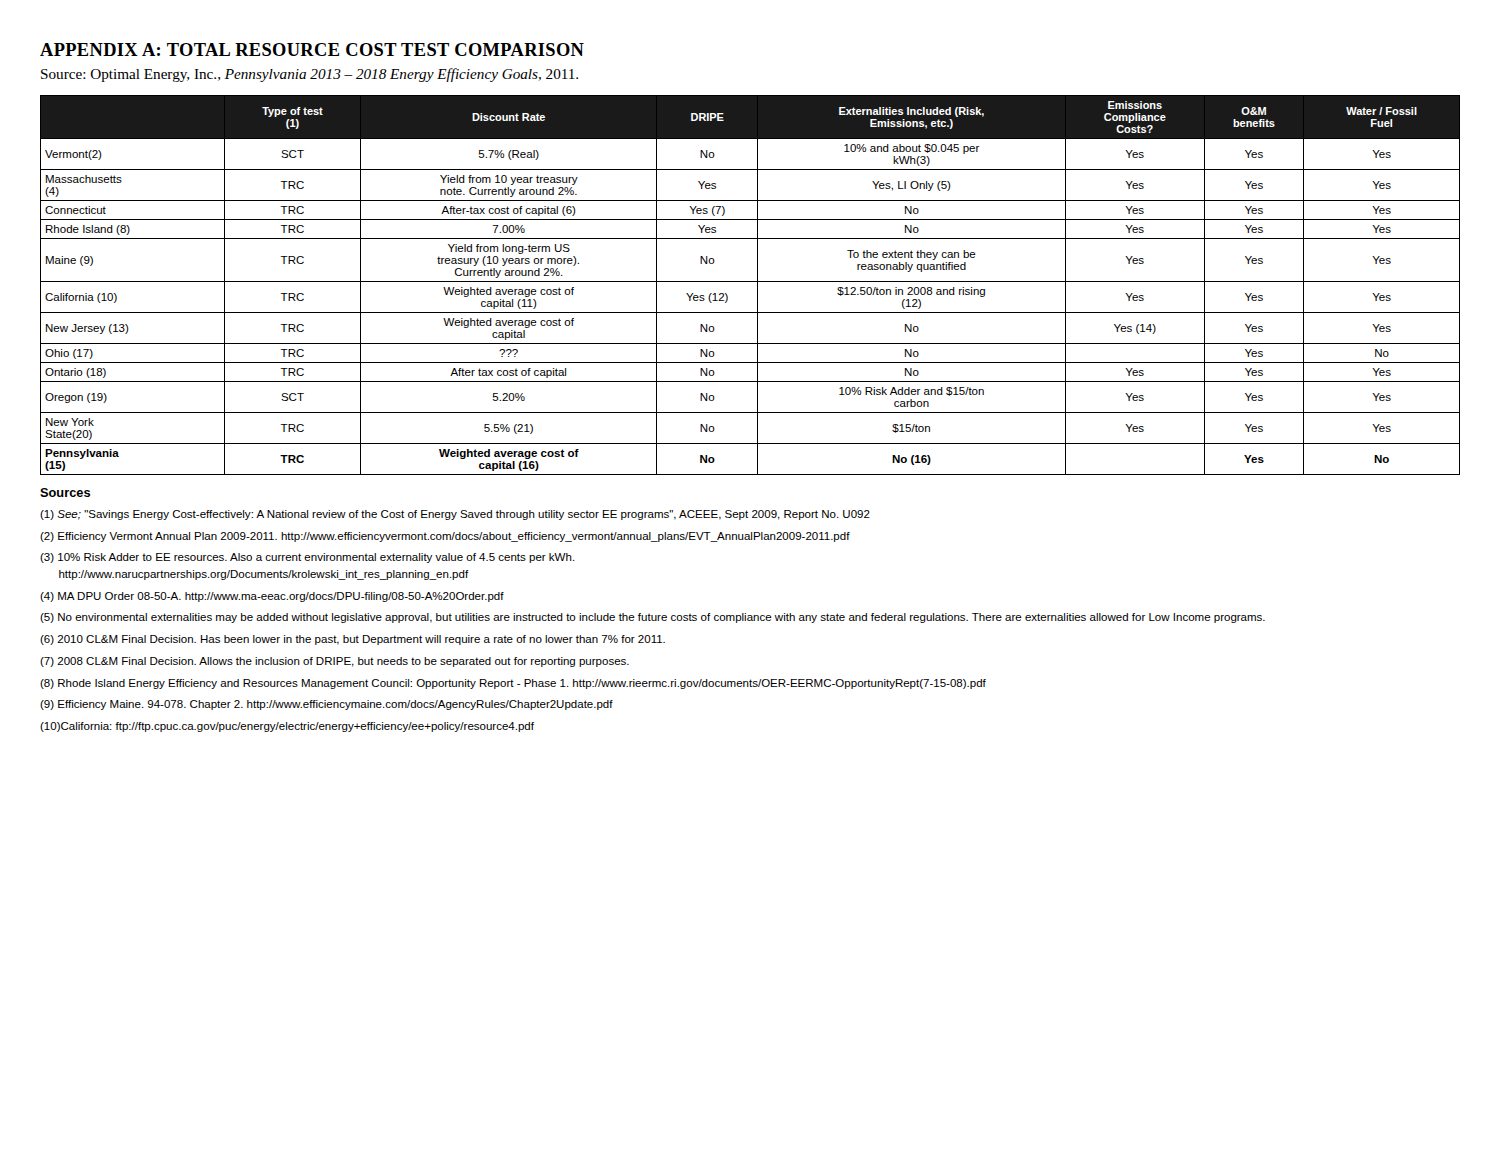APPENDIX A: TOTAL RESOURCE COST TEST COMPARISON
Source: Optimal Energy, Inc., Pennsylvania 2013 – 2018 Energy Efficiency Goals, 2011.
| | Type of test (1) | Discount Rate | DRIPE | Externalities Included (Risk, Emissions, etc.) | Emissions Compliance Costs? | O&M benefits | Water / Fossil Fuel |
| --- | --- | --- | --- | --- | --- | --- | --- |
| Vermont(2) | SCT | 5.7% (Real) | No | 10% and about $0.045 per kWh(3) | Yes | Yes | Yes |
| Massachusetts (4) | TRC | Yield from 10 year treasury note. Currently around 2%. | Yes | Yes, LI Only (5) | Yes | Yes | Yes |
| Connecticut | TRC | After-tax cost of capital (6) | Yes (7) | No | Yes | Yes | Yes |
| Rhode Island (8) | TRC | 7.00% | Yes | No | Yes | Yes | Yes |
| Maine (9) | TRC | Yield from long-term US treasury (10 years or more). Currently around 2%. | No | To the extent they can be reasonably quantified | Yes | Yes | Yes |
| California (10) | TRC | Weighted average cost of capital (11) | Yes (12) | $12.50/ton in 2008 and rising (12) | Yes | Yes | Yes |
| New Jersey (13) | TRC | Weighted average cost of capital | No | No | Yes (14) | Yes | Yes |
| Ohio (17) | TRC | ??? | No | No | | Yes | No |
| Ontario (18) | TRC | After tax cost of capital | No | No | Yes | Yes | Yes |
| Oregon (19) | SCT | 5.20% | No | 10% Risk Adder and $15/ton carbon | Yes | Yes | Yes |
| New York State(20) | TRC | 5.5% (21) | No | $15/ton | Yes | Yes | Yes |
| Pennsylvania (15) | TRC | Weighted average cost of capital (16) | No | No (16) | | Yes | No |
Sources
(1) See; "Savings Energy Cost-effectively: A National review of the Cost of Energy Saved through utility sector EE programs", ACEEE, Sept 2009, Report No. U092
(2) Efficiency Vermont Annual Plan 2009-2011. http://www.efficiencyvermont.com/docs/about_efficiency_vermont/annual_plans/EVT_AnnualPlan2009-2011.pdf
(3) 10% Risk Adder to EE resources. Also a current environmental externality value of 4.5 cents per kWh.
http://www.narucpartnerships.org/Documents/krolewski_int_res_planning_en.pdf
(4) MA DPU Order 08-50-A. http://www.ma-eeac.org/docs/DPU-filing/08-50-A%20Order.pdf
(5) No environmental externalities may be added without legislative approval, but utilities are instructed to include the future costs of compliance with any state and federal regulations. There are externalities allowed for Low Income programs.
(6) 2010 CL&M Final Decision. Has been lower in the past, but Department will require a rate of no lower than 7% for 2011.
(7) 2008 CL&M Final Decision. Allows the inclusion of DRIPE, but needs to be separated out for reporting purposes.
(8) Rhode Island Energy Efficiency and Resources Management Council: Opportunity Report - Phase 1. http://www.rieermc.ri.gov/documents/OER-EERMC-OpportunityRept(7-15-08).pdf
(9) Efficiency Maine. 94-078. Chapter 2. http://www.efficiencymaine.com/docs/AgencyRules/Chapter2Update.pdf
(10)California: ftp://ftp.cpuc.ca.gov/puc/energy/electric/energy+efficiency/ee+policy/resource4.pdf